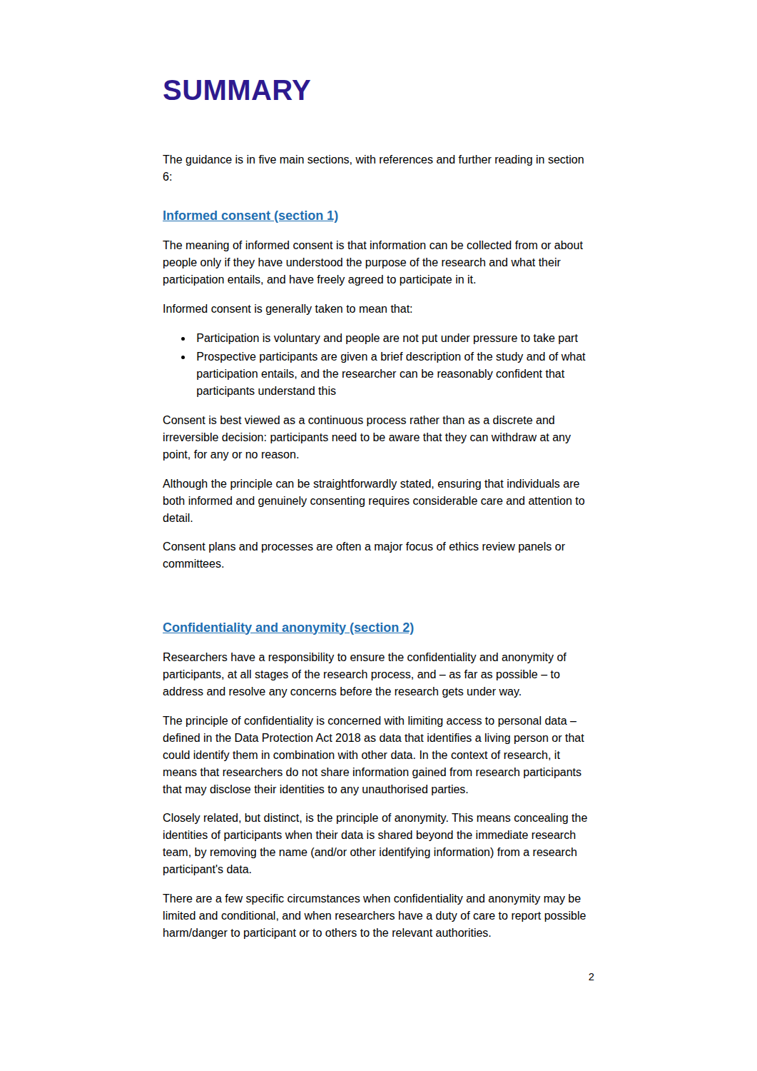SUMMARY
The guidance is in five main sections, with references and further reading in section 6:
Informed consent (section 1)
The meaning of informed consent is that information can be collected from or about people only if they have understood the purpose of the research and what their participation entails, and have freely agreed to participate in it.
Informed consent is generally taken to mean that:
Participation is voluntary and people are not put under pressure to take part
Prospective participants are given a brief description of the study and of what participation entails, and the researcher can be reasonably confident that participants understand this
Consent is best viewed as a continuous process rather than as a discrete and irreversible decision: participants need to be aware that they can withdraw at any point, for any or no reason.
Although the principle can be straightforwardly stated, ensuring that individuals are both informed and genuinely consenting requires considerable care and attention to detail.
Consent plans and processes are often a major focus of ethics review panels or committees.
Confidentiality and anonymity (section 2)
Researchers have a responsibility to ensure the confidentiality and anonymity of participants, at all stages of the research process, and – as far as possible – to address and resolve any concerns before the research gets under way.
The principle of confidentiality is concerned with limiting access to personal data – defined in the Data Protection Act 2018 as data that identifies a living person or that could identify them in combination with other data. In the context of research, it means that researchers do not share information gained from research participants that may disclose their identities to any unauthorised parties.
Closely related, but distinct, is the principle of anonymity. This means concealing the identities of participants when their data is shared beyond the immediate research team, by removing the name (and/or other identifying information) from a research participant's data.
There are a few specific circumstances when confidentiality and anonymity may be limited and conditional, and when researchers have a duty of care to report possible harm/danger to participant or to others to the relevant authorities.
2